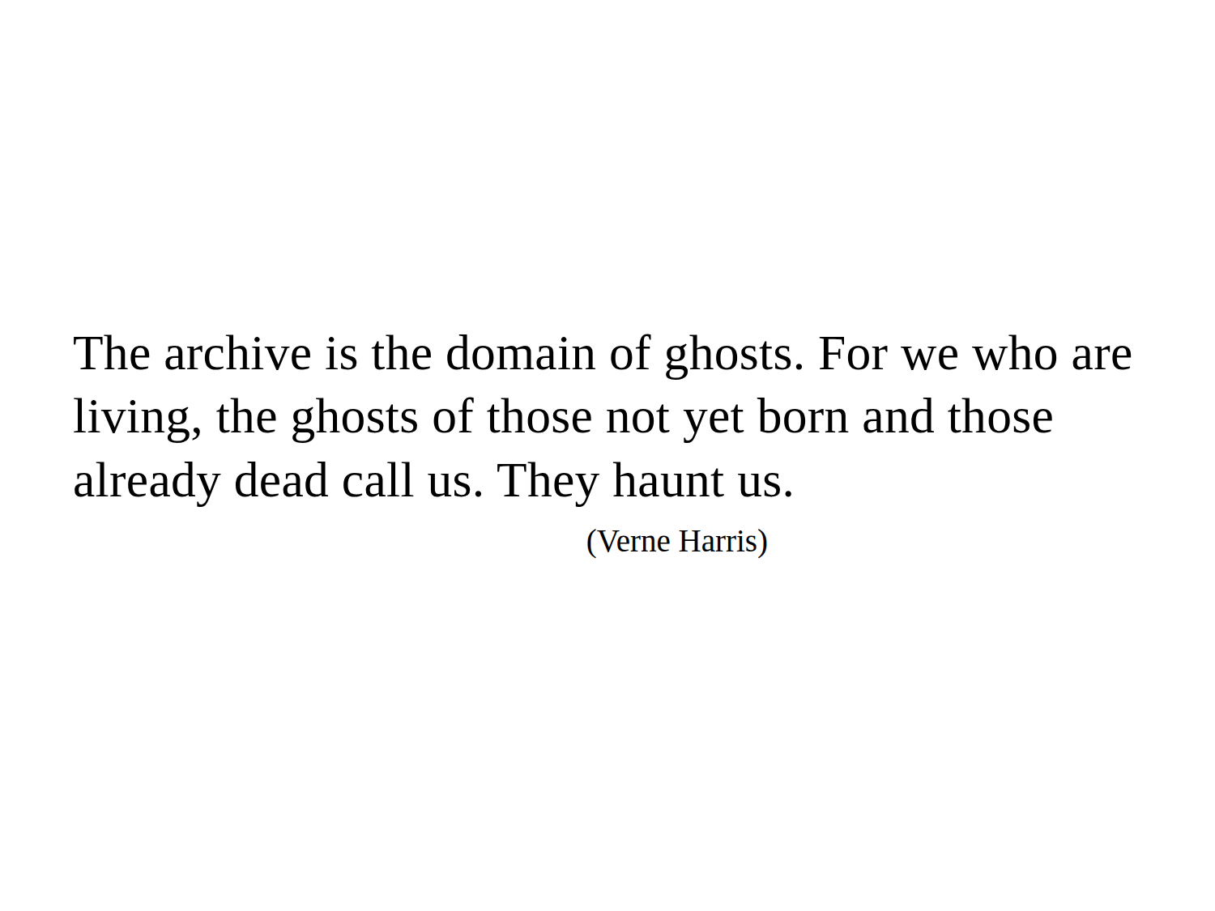The archive is the domain of ghosts. For we who are living, the ghosts of those not yet born and those already dead call us. They haunt us.
(Verne Harris)